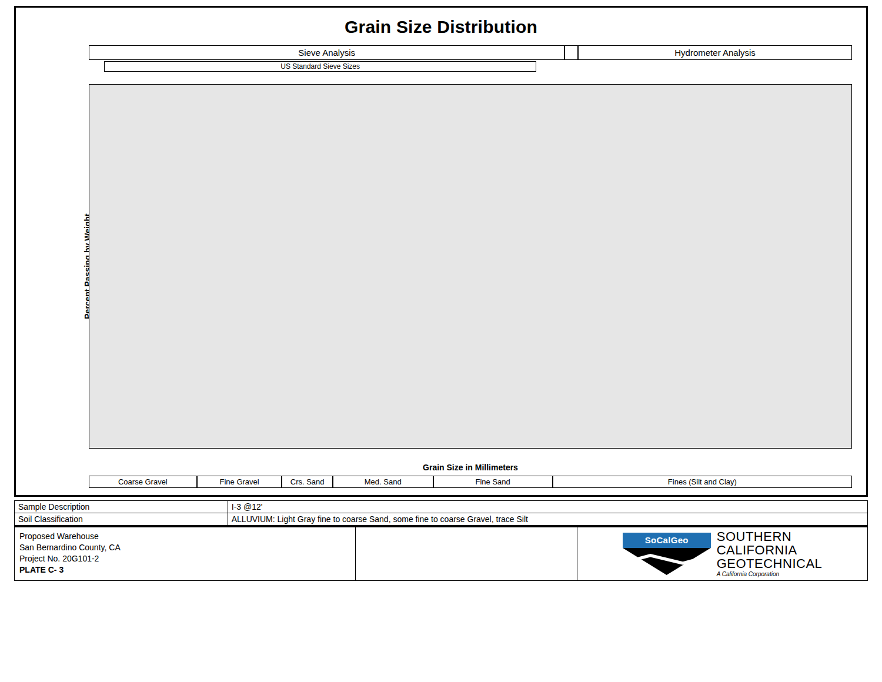Grain Size Distribution
Sieve Analysis
Hydrometer Analysis
US Standard Sieve Sizes
Percent Passing by Weight
Grain Size in Millimeters
Coarse Gravel
Fine Gravel
Crs. Sand
Med. Sand
Fine Sand
Fines (Silt and Clay)
| Sample Description | I-3 @12' |
| Soil Classification | ALLUVIUM: Light Gray fine to coarse Sand, some fine to coarse Gravel, trace Silt |
Proposed Warehouse
San Bernardino County, CA
Project No. 20G101-2
PLATE C- 3
SoCalGeo
SOUTHERN
CALIFORNIA
GEOTECHNICAL
A California Corporation